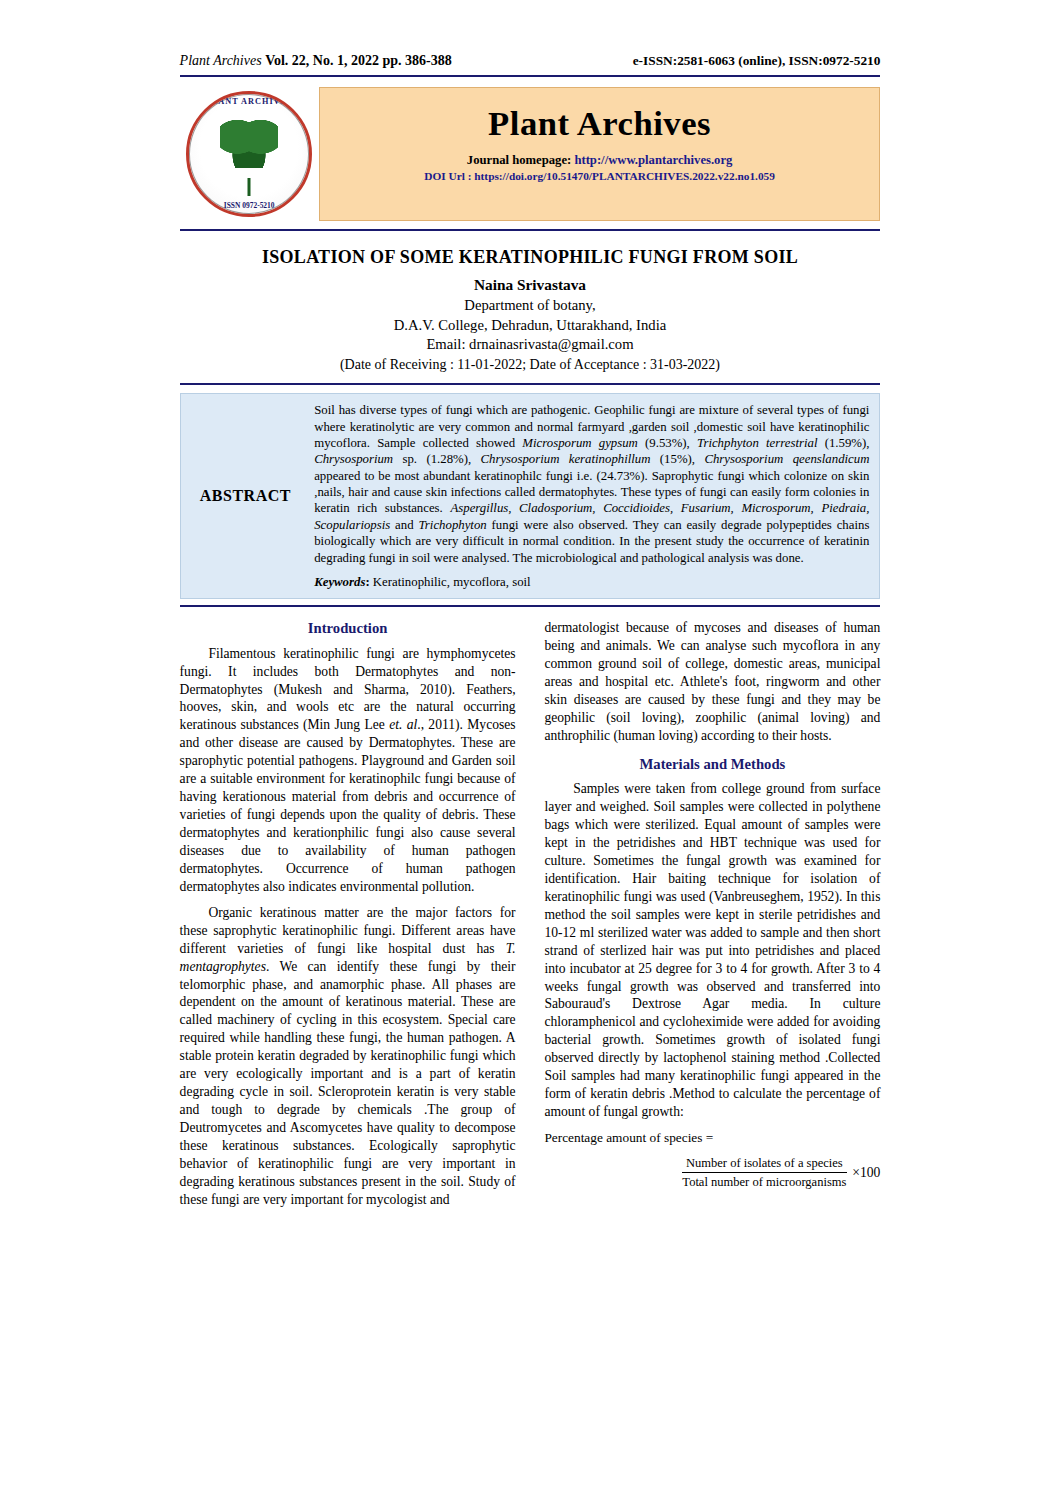Plant Archives Vol. 22, No. 1, 2022 pp. 386-388
e-ISSN:2581-6063 (online), ISSN:0972-5210
PLANT ARCHIVES
ISSN 0972-5210
Plant Archives
Journal homepage: http://www.plantarchives.org
DOI Url : https://doi.org/10.51470/PLANTARCHIVES.2022.v22.no1.059
ISOLATION OF SOME KERATINOPHILIC FUNGI FROM SOIL
Naina Srivastava
Department of botany,
D.A.V. College, Dehradun, Uttarakhand, India
Email: drnainasrivasta@gmail.com
(Date of Receiving : 11-01-2022; Date of Acceptance : 31-03-2022)
ABSTRACT
Soil has diverse types of fungi which are pathogenic. Geophilic fungi are mixture of several types of fungi where keratinolytic are very common and normal farmyard ,garden soil ,domestic soil have keratinophilic mycoflora. Sample collected showed Microsporum gypsum (9.53%), Trichphyton terrestrial (1.59%), Chrysosporium sp. (1.28%), Chrysosporium keratinophillum (15%), Chrysosporium qeenslandicum appeared to be most abundant keratinophilc fungi i.e. (24.73%). Saprophytic fungi which colonize on skin ,nails, hair and cause skin infections called dermatophytes. These types of fungi can easily form colonies in keratin rich substances. Aspergillus, Cladosporium, Coccidioides, Fusarium, Microsporum, Piedraia, Scopulariopsis and Trichophyton fungi were also observed. They can easily degrade polypeptides chains biologically which are very difficult in normal condition. In the present study the occurrence of keratinin degrading fungi in soil were analysed. The microbiological and pathological analysis was done.
Keywords: Keratinophilic, mycoflora, soil
Introduction
Filamentous keratinophilic fungi are hymphomycetes fungi. It includes both Dermatophytes and non-Dermatophytes (Mukesh and Sharma, 2010). Feathers, hooves, skin, and wools etc are the natural occurring keratinous substances (Min Jung Lee et. al., 2011). Mycoses and other disease are caused by Dermatophytes. These are sparophytic potential pathogens. Playground and Garden soil are a suitable environment for keratinophilc fungi because of having kerationous material from debris and occurrence of varieties of fungi depends upon the quality of debris. These dermatophytes and kerationphilic fungi also cause several diseases due to availability of human pathogen dermatophytes. Occurrence of human pathogen dermatophytes also indicates environmental pollution.
Organic keratinous matter are the major factors for these saprophytic keratinophilic fungi. Different areas have different varieties of fungi like hospital dust has T. mentagrophytes. We can identify these fungi by their telomorphic phase, and anamorphic phase. All phases are dependent on the amount of keratinous material. These are called machinery of cycling in this ecosystem. Special care required while handling these fungi, the human pathogen. A stable protein keratin degraded by keratinophilic fungi which are very ecologically important and is a part of keratin degrading cycle in soil. Scleroprotein keratin is very stable and tough to degrade by chemicals .The group of Deutromycetes and Ascomycetes have quality to decompose these keratinous substances. Ecologically saprophytic behavior of keratinophilic fungi are very important in degrading keratinous substances present in the soil. Study of these fungi are very important for mycologist and
dermatologist because of mycoses and diseases of human being and animals. We can analyse such mycoflora in any common ground soil of college, domestic areas, municipal areas and hospital etc. Athlete's foot, ringworm and other skin diseases are caused by these fungi and they may be geophilic (soil loving), zoophilic (animal loving) and anthrophilic (human loving) according to their hosts.
Materials and Methods
Samples were taken from college ground from surface layer and weighed. Soil samples were collected in polythene bags which were sterilized. Equal amount of samples were kept in the petridishes and HBT technique was used for culture. Sometimes the fungal growth was examined for identification. Hair baiting technique for isolation of keratinophilic fungi was used (Vanbreuseghem, 1952). In this method the soil samples were kept in sterile petridishes and 10-12 ml sterilized water was added to sample and then short strand of sterlized hair was put into petridishes and placed into incubator at 25 degree for 3 to 4 for growth. After 3 to 4 weeks fungal growth was observed and transferred into Sabouraud's Dextrose Agar media. In culture chloramphenicol and cycloheximide were added for avoiding bacterial growth. Sometimes growth of isolated fungi observed directly by lactophenol staining method .Collected Soil samples had many keratinophilic fungi appeared in the form of keratin debris .Method to calculate the percentage of amount of fungal growth:
Percentage amount of species =
Number of isolates of a species Total number of microorganisms ×100